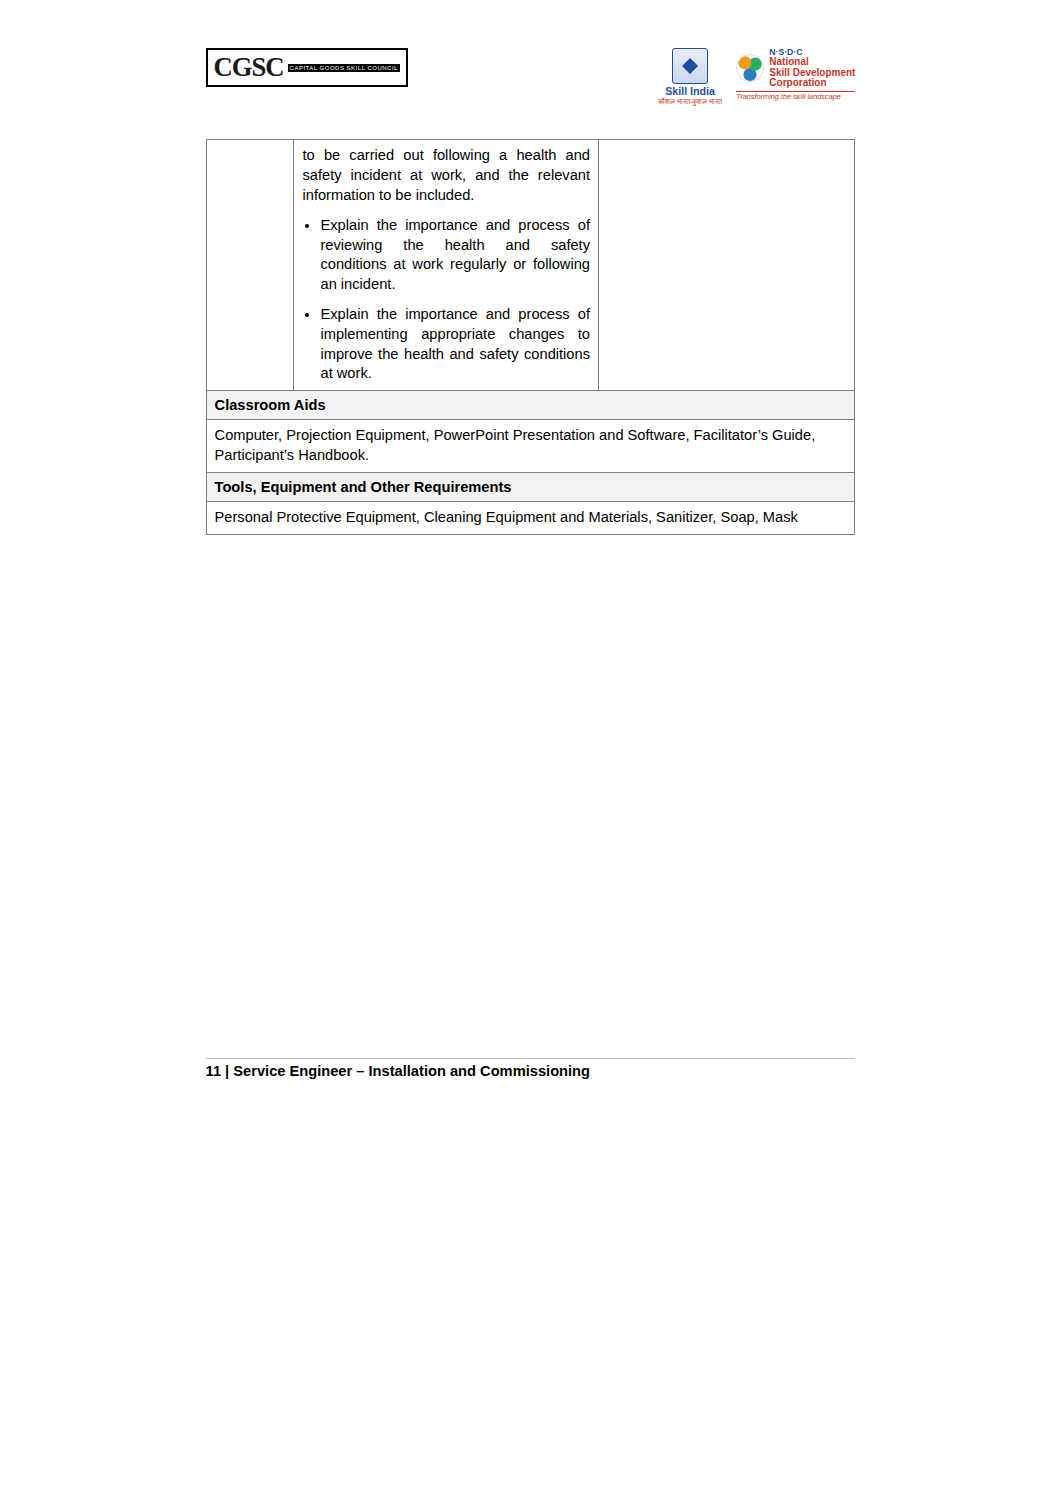CGSC CAPITAL GOODS SKILL COUNCIL
Skill India
कौशल भारत-कुशल भारत
N·S·D·C
National
Skill Development
Corporation
Transforming the skill landscape
| | to be carried out following a health and safety incident at work, and the relevant information to be included. Explain the importance and process of reviewing the health and safety conditions at work regularly or following an incident. Explain the importance and process of implementing appropriate changes to improve the health and safety conditions at work. | |
| Classroom Aids |
| Computer, Projection Equipment, PowerPoint Presentation and Software, Facilitator’s Guide, Participant’s Handbook. |
| Tools, Equipment and Other Requirements |
| Personal Protective Equipment, Cleaning Equipment and Materials, Sanitizer, Soap, Mask |
11 | Service Engineer – Installation and Commissioning